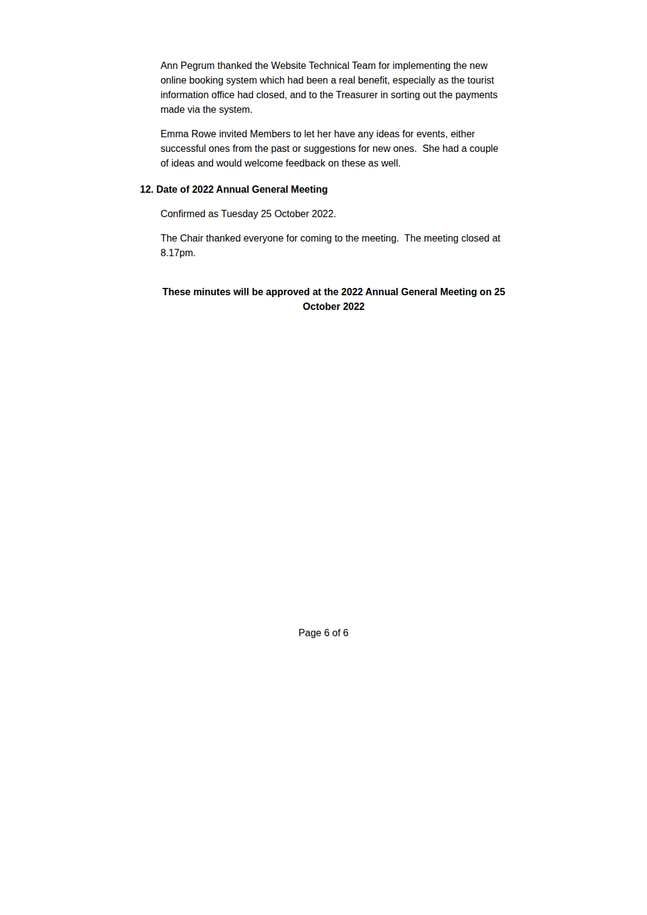Ann Pegrum thanked the Website Technical Team for implementing the new online booking system which had been a real benefit, especially as the tourist information office had closed, and to the Treasurer in sorting out the payments made via the system.
Emma Rowe invited Members to let her have any ideas for events, either successful ones from the past or suggestions for new ones. She had a couple of ideas and would welcome feedback on these as well.
12. Date of 2022 Annual General Meeting
Confirmed as Tuesday 25 October 2022.
The Chair thanked everyone for coming to the meeting. The meeting closed at 8.17pm.
These minutes will be approved at the 2022 Annual General Meeting on 25 October 2022
Page 6 of 6